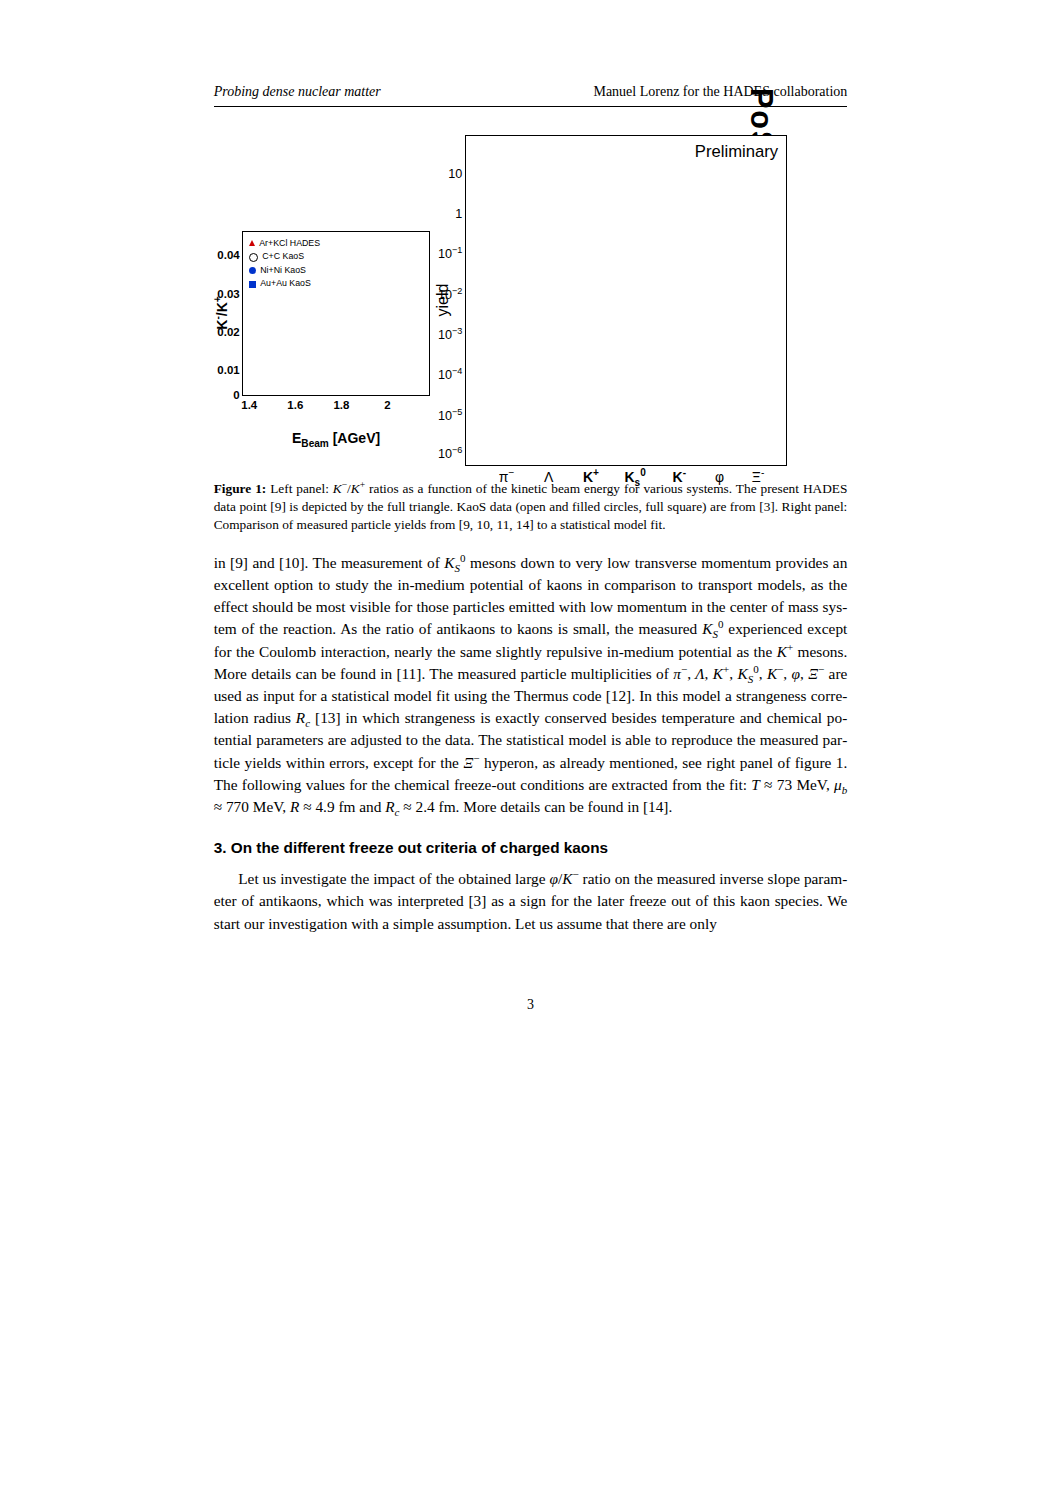Probing dense nuclear matter
Manuel Lorenz for the HADES collaboration
PoS(BORMIO2010)038
Preliminary
yield
10 1 10−1 10−2 10−3 10−4 10−5 10−6
π− Λ K+ Ks0 K- φ Ξ-
Ar+KCl HADES
C+C KaoS
Ni+Ni KaoS
Au+Au KaoS
K-/K+
0.04 0.03 0.02 0.01 0
1.4 1.6 1.8 2
EBeam [AGeV]
Figure 1: Left panel: K−/K+ ratios as a function of the kinetic beam energy for various systems. The present HADES data point [9] is depicted by the full triangle. KaoS data (open and filled circles, full square) are from [3]. Right panel: Comparison of measured particle yields from [9, 10, 11, 14] to a statistical model fit.
in [9] and [10]. The measurement of KS0 mesons down to very low transverse momentum provides an excellent option to study the in-medium potential of kaons in comparison to transport models, as the effect should be most visible for those particles emitted with low momentum in the center of mass system of the reaction. As the ratio of antikaons to kaons is small, the measured KS0 experienced except for the Coulomb interaction, nearly the same slightly repulsive in-medium potential as the K+ mesons. More details can be found in [11]. The measured particle multiplicities of π−, Λ, K+, KS0, K−, φ, Ξ− are used as input for a statistical model fit using the Thermus code [12]. In this model a strangeness correlation radius Rc [13] in which strangeness is exactly conserved besides temperature and chemical potential parameters are adjusted to the data. The statistical model is able to reproduce the measured particle yields within errors, except for the Ξ− hyperon, as already mentioned, see right panel of figure 1. The following values for the chemical freeze-out conditions are extracted from the fit: T ≈ 73 MeV, μb ≈ 770 MeV, R ≈ 4.9 fm and Rc ≈ 2.4 fm. More details can be found in [14].
3. On the different freeze out criteria of charged kaons
Let us investigate the impact of the obtained large φ/K− ratio on the measured inverse slope parameter of antikaons, which was interpreted [3] as a sign for the later freeze out of this kaon species. We start our investigation with a simple assumption. Let us assume that there are only
3